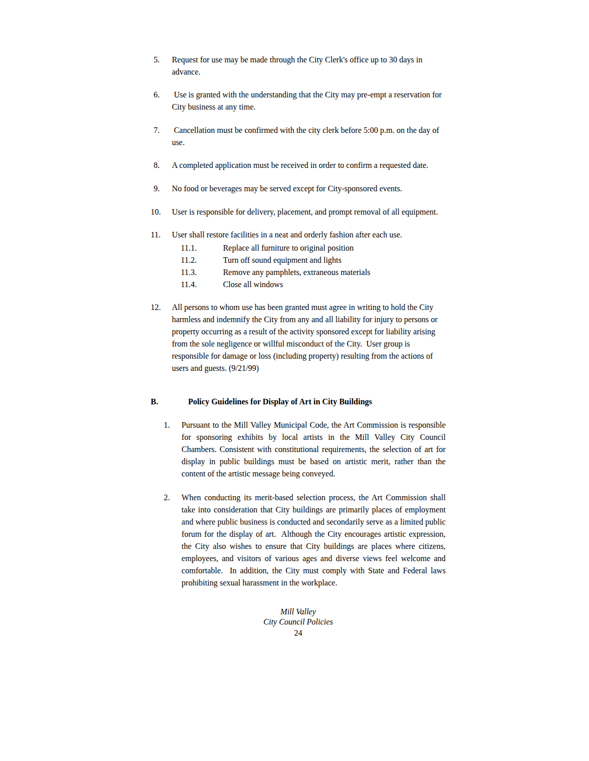5. Request for use may be made through the City Clerk's office up to 30 days in advance.
6. Use is granted with the understanding that the City may pre-empt a reservation for City business at any time.
7. Cancellation must be confirmed with the city clerk before 5:00 p.m. on the day of use.
8. A completed application must be received in order to confirm a requested date.
9. No food or beverages may be served except for City-sponsored events.
10. User is responsible for delivery, placement, and prompt removal of all equipment.
11. User shall restore facilities in a neat and orderly fashion after each use.
11.1. Replace all furniture to original position
11.2. Turn off sound equipment and lights
11.3. Remove any pamphlets, extraneous materials
11.4. Close all windows
12. All persons to whom use has been granted must agree in writing to hold the City harmless and indemnify the City from any and all liability for injury to persons or property occurring as a result of the activity sponsored except for liability arising from the sole negligence or willful misconduct of the City. User group is responsible for damage or loss (including property) resulting from the actions of users and guests. (9/21/99)
B. Policy Guidelines for Display of Art in City Buildings
1. Pursuant to the Mill Valley Municipal Code, the Art Commission is responsible for sponsoring exhibits by local artists in the Mill Valley City Council Chambers. Consistent with constitutional requirements, the selection of art for display in public buildings must be based on artistic merit, rather than the content of the artistic message being conveyed.
2. When conducting its merit-based selection process, the Art Commission shall take into consideration that City buildings are primarily places of employment and where public business is conducted and secondarily serve as a limited public forum for the display of art. Although the City encourages artistic expression, the City also wishes to ensure that City buildings are places where citizens, employees, and visitors of various ages and diverse views feel welcome and comfortable. In addition, the City must comply with State and Federal laws prohibiting sexual harassment in the workplace.
Mill Valley
City Council Policies
24